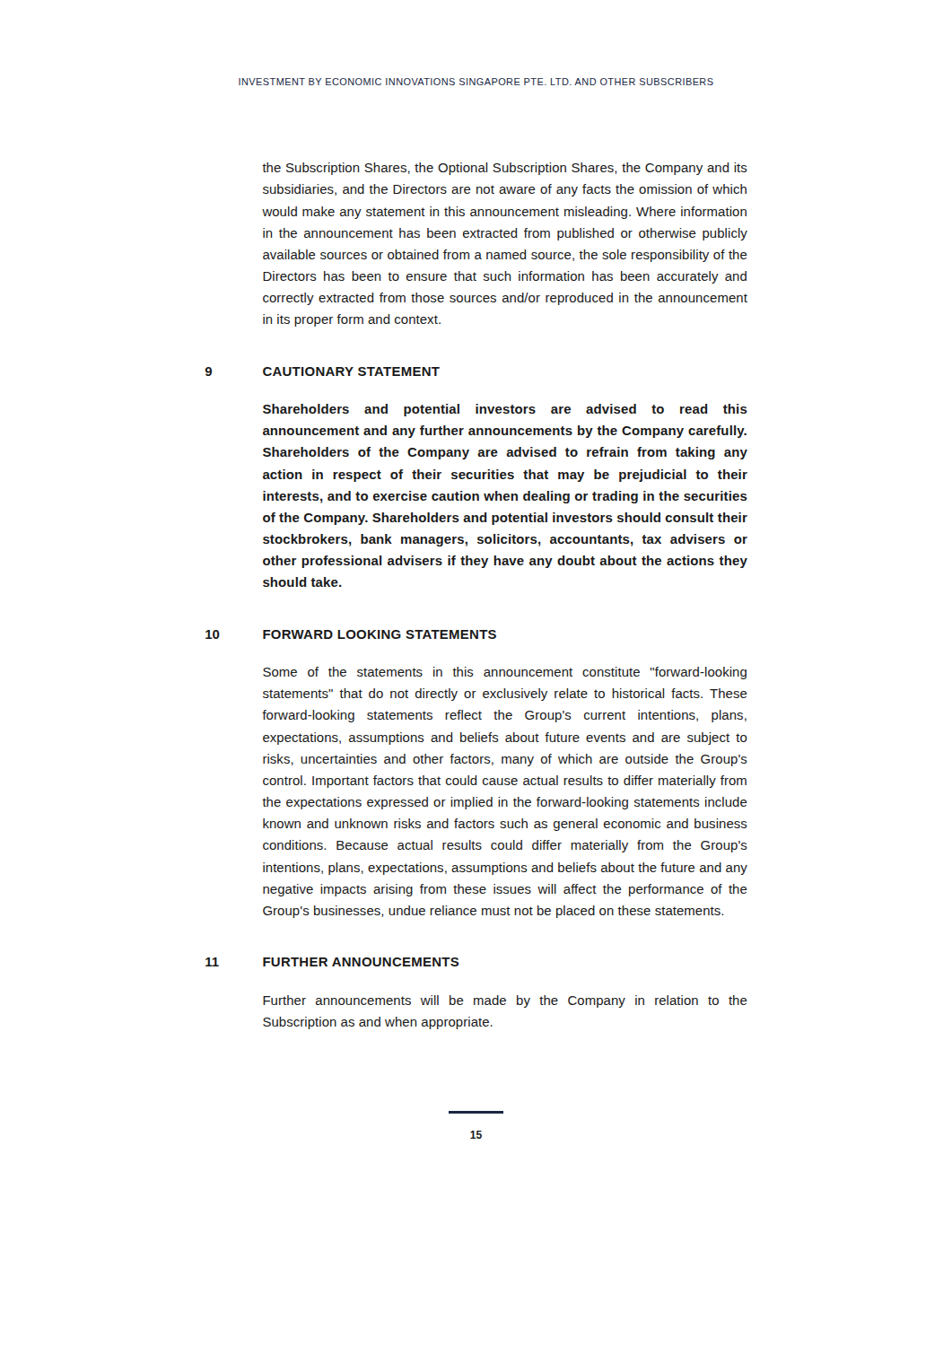INVESTMENT BY ECONOMIC INNOVATIONS SINGAPORE PTE. LTD. AND OTHER SUBSCRIBERS
the Subscription Shares, the Optional Subscription Shares, the Company and its subsidiaries, and the Directors are not aware of any facts the omission of which would make any statement in this announcement misleading. Where information in the announcement has been extracted from published or otherwise publicly available sources or obtained from a named source, the sole responsibility of the Directors has been to ensure that such information has been accurately and correctly extracted from those sources and/or reproduced in the announcement in its proper form and context.
9
CAUTIONARY STATEMENT
Shareholders and potential investors are advised to read this announcement and any further announcements by the Company carefully. Shareholders of the Company are advised to refrain from taking any action in respect of their securities that may be prejudicial to their interests, and to exercise caution when dealing or trading in the securities of the Company. Shareholders and potential investors should consult their stockbrokers, bank managers, solicitors, accountants, tax advisers or other professional advisers if they have any doubt about the actions they should take.
10
FORWARD LOOKING STATEMENTS
Some of the statements in this announcement constitute "forward-looking statements" that do not directly or exclusively relate to historical facts. These forward-looking statements reflect the Group's current intentions, plans, expectations, assumptions and beliefs about future events and are subject to risks, uncertainties and other factors, many of which are outside the Group's control. Important factors that could cause actual results to differ materially from the expectations expressed or implied in the forward-looking statements include known and unknown risks and factors such as general economic and business conditions. Because actual results could differ materially from the Group's intentions, plans, expectations, assumptions and beliefs about the future and any negative impacts arising from these issues will affect the performance of the Group's businesses, undue reliance must not be placed on these statements.
11
FURTHER ANNOUNCEMENTS
Further announcements will be made by the Company in relation to the Subscription as and when appropriate.
15